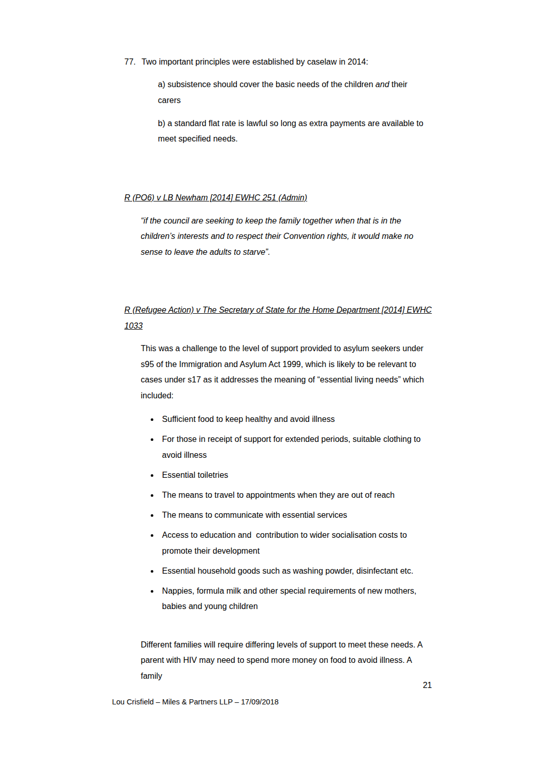77. Two important principles were established by caselaw in 2014:
a) subsistence should cover the basic needs of the children and their carers
b) a standard flat rate is lawful so long as extra payments are available to meet specified needs.
R (PO6) v LB Newham [2014] EWHC 251 (Admin)
“if the council are seeking to keep the family together when that is in the children’s interests and to respect their Convention rights, it would make no sense to leave the adults to starve”.
R (Refugee Action) v The Secretary of State for the Home Department [2014] EWHC 1033
This was a challenge to the level of support provided to asylum seekers under s95 of the Immigration and Asylum Act 1999, which is likely to be relevant to cases under s17 as it addresses the meaning of “essential living needs” which included:
Sufficient food to keep healthy and avoid illness
For those in receipt of support for extended periods, suitable clothing to avoid illness
Essential toiletries
The means to travel to appointments when they are out of reach
The means to communicate with essential services
Access to education and contribution to wider socialisation costs to promote their development
Essential household goods such as washing powder, disinfectant etc.
Nappies, formula milk and other special requirements of new mothers, babies and young children
Different families will require differing levels of support to meet these needs. A parent with HIV may need to spend more money on food to avoid illness. A family
21
Lou Crisfield – Miles & Partners LLP – 17/09/2018